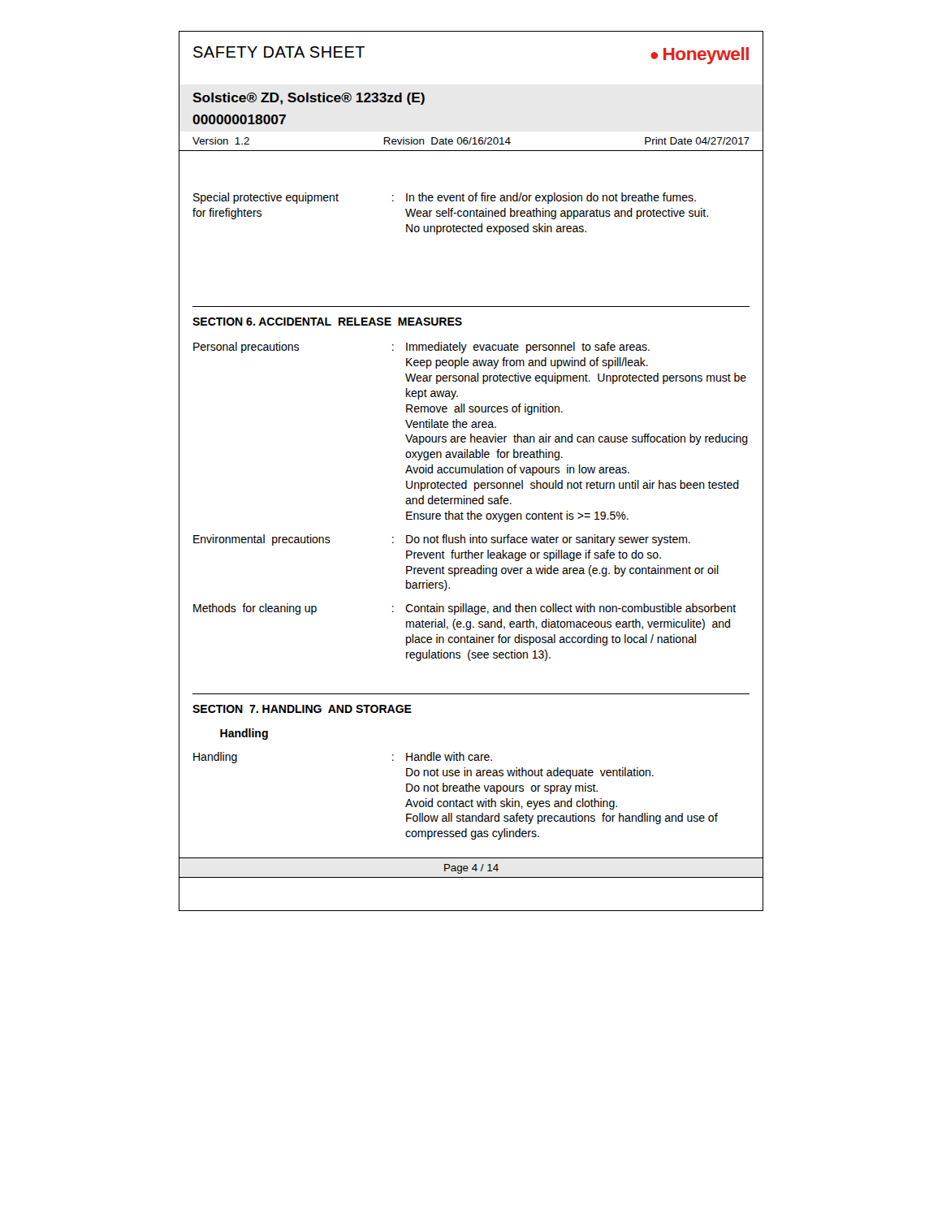SAFETY DATA SHEET
●Honeywell
Solstice® ZD, Solstice® 1233zd (E)
000000018007
Version 1.2
Revision Date 06/16/2014
Print Date 04/27/2017
| Special protective equipment for firefighters | : | In the event of fire and/or explosion do not breathe fumes. Wear self-contained breathing apparatus and protective suit. No unprotected exposed skin areas. |
SECTION 6. ACCIDENTAL RELEASE MEASURES
| Personal precautions | : | Immediately evacuate personnel to safe areas. Keep people away from and upwind of spill/leak. Wear personal protective equipment. Unprotected persons must be kept away. Remove all sources of ignition. Ventilate the area. Vapours are heavier than air and can cause suffocation by reducing oxygen available for breathing. Avoid accumulation of vapours in low areas. Unprotected personnel should not return until air has been tested and determined safe. Ensure that the oxygen content is >= 19.5%. |
| Environmental precautions | : | Do not flush into surface water or sanitary sewer system. Prevent further leakage or spillage if safe to do so. Prevent spreading over a wide area (e.g. by containment or oil barriers). |
| Methods for cleaning up | : | Contain spillage, and then collect with non-combustible absorbent material, (e.g. sand, earth, diatomaceous earth, vermiculite) and place in container for disposal according to local / national regulations (see section 13). |
SECTION 7. HANDLING AND STORAGE
Handling
| Handling | : | Handle with care. Do not use in areas without adequate ventilation. Do not breathe vapours or spray mist. Avoid contact with skin, eyes and clothing. Follow all standard safety precautions for handling and use of compressed gas cylinders. |
Page 4 / 14